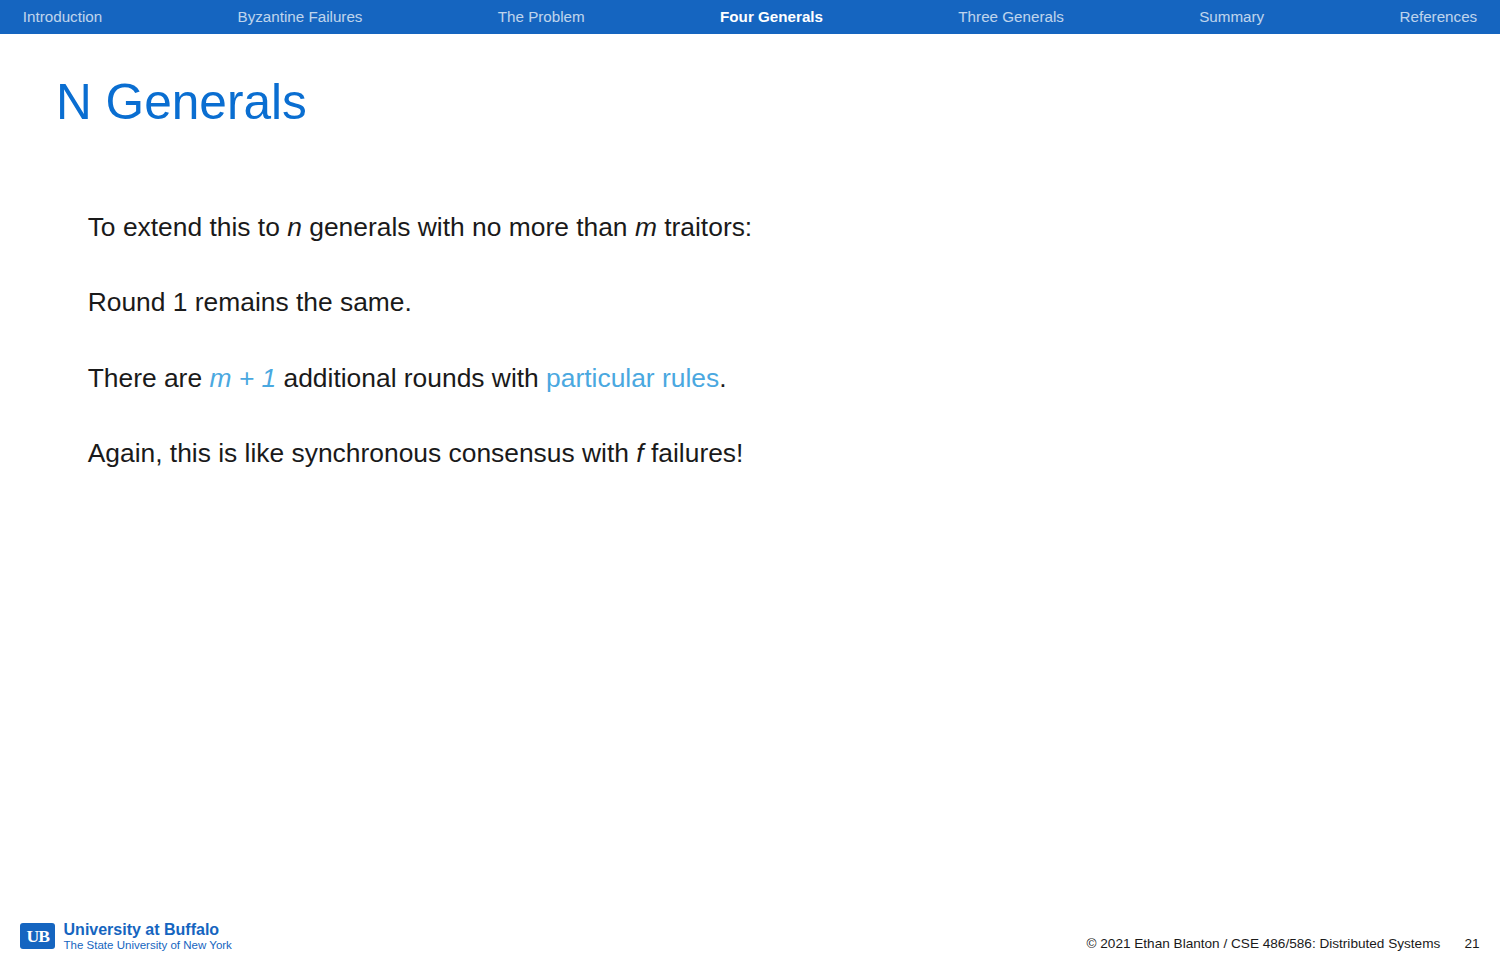Introduction
Byzantine Failures
The Problem
Four Generals
Three Generals
Summary
References
N Generals
To extend this to n generals with no more than m traitors:
Round 1 remains the same.
There are m + 1 additional rounds with particular rules.
Again, this is like synchronous consensus with f failures!
UB University at Buffalo The State University of New York
© 2021 Ethan Blanton / CSE 486/586: Distributed Systems 21